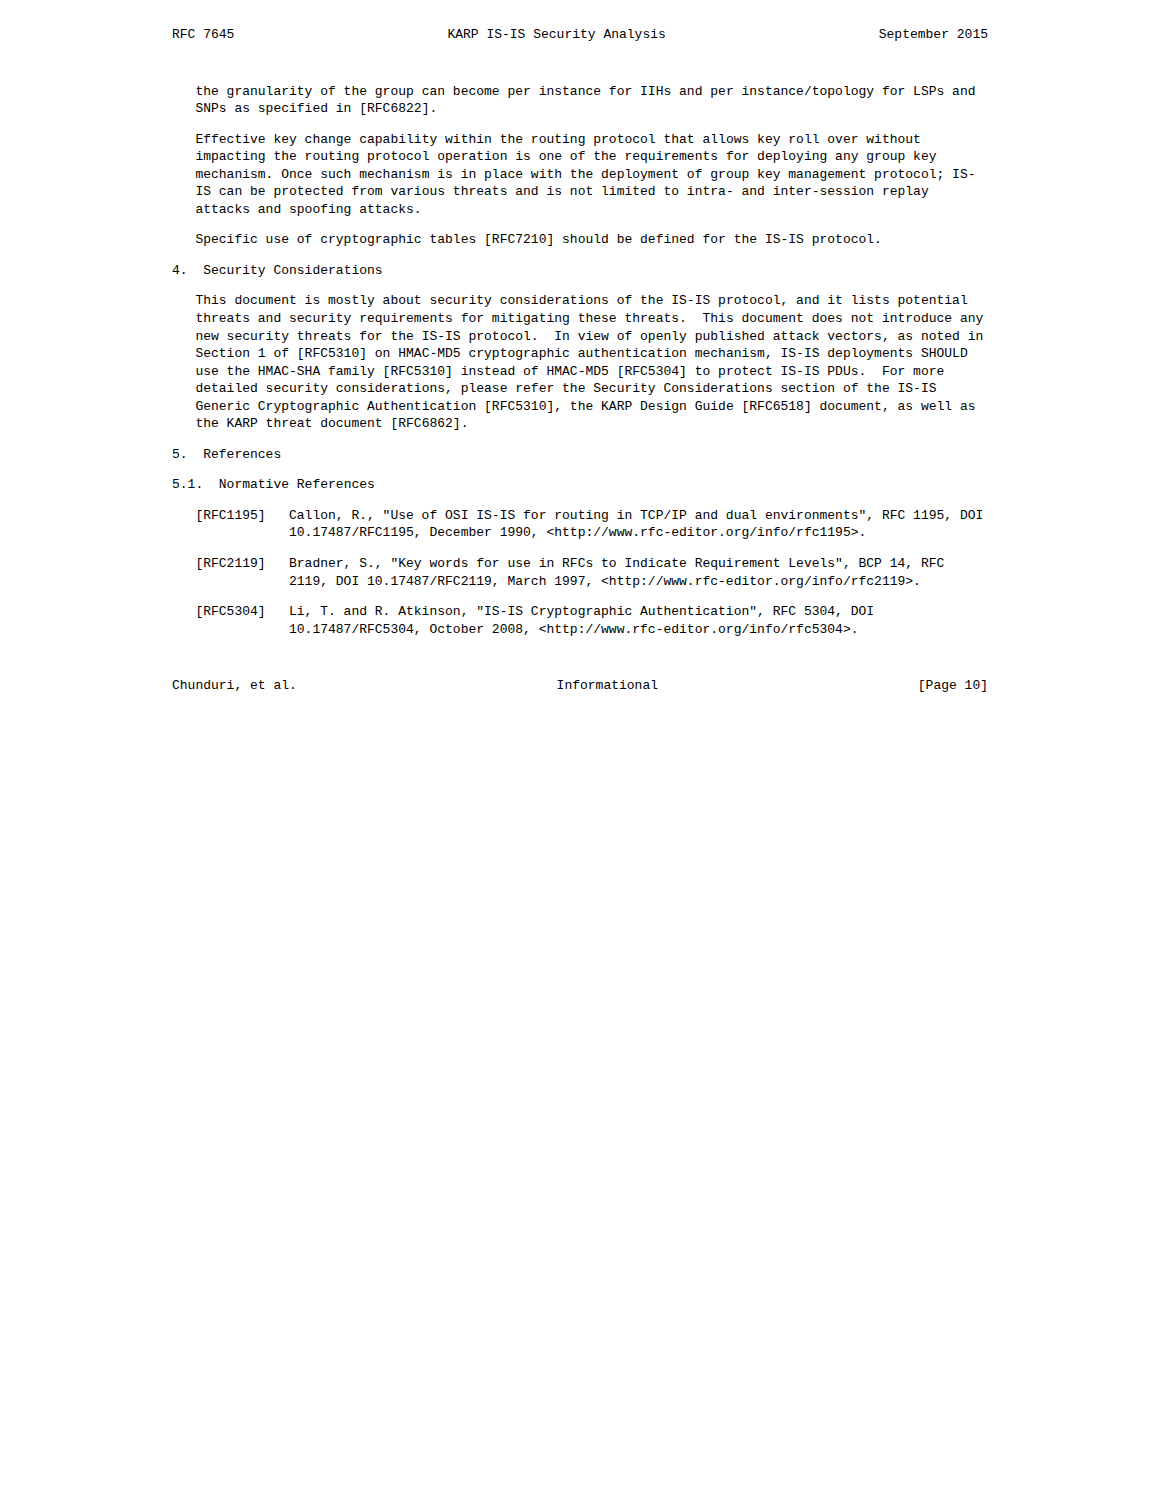RFC 7645 KARP IS-IS Security Analysis September 2015
the granularity of the group can become per instance for IIHs and per instance/topology for LSPs and SNPs as specified in [RFC6822].
Effective key change capability within the routing protocol that allows key roll over without impacting the routing protocol operation is one of the requirements for deploying any group key mechanism. Once such mechanism is in place with the deployment of group key management protocol; IS-IS can be protected from various threats and is not limited to intra- and inter-session replay attacks and spoofing attacks.
Specific use of cryptographic tables [RFC7210] should be defined for the IS-IS protocol.
4. Security Considerations
This document is mostly about security considerations of the IS-IS protocol, and it lists potential threats and security requirements for mitigating these threats. This document does not introduce any new security threats for the IS-IS protocol. In view of openly published attack vectors, as noted in Section 1 of [RFC5310] on HMAC-MD5 cryptographic authentication mechanism, IS-IS deployments SHOULD use the HMAC-SHA family [RFC5310] instead of HMAC-MD5 [RFC5304] to protect IS-IS PDUs. For more detailed security considerations, please refer the Security Considerations section of the IS-IS Generic Cryptographic Authentication [RFC5310], the KARP Design Guide [RFC6518] document, as well as the KARP threat document [RFC6862].
5. References
5.1. Normative References
[RFC1195]
Callon, R., "Use of OSI IS-IS for routing in TCP/IP and dual environments", RFC 1195, DOI 10.17487/RFC1195, December 1990, <http://www.rfc-editor.org/info/rfc1195>.
[RFC2119]
Bradner, S., "Key words for use in RFCs to Indicate Requirement Levels", BCP 14, RFC 2119, DOI 10.17487/RFC2119, March 1997, <http://www.rfc-editor.org/info/rfc2119>.
[RFC5304]
Li, T. and R. Atkinson, "IS-IS Cryptographic Authentication", RFC 5304, DOI 10.17487/RFC5304, October 2008, <http://www.rfc-editor.org/info/rfc5304>.
Chunduri, et al. Informational [Page 10]